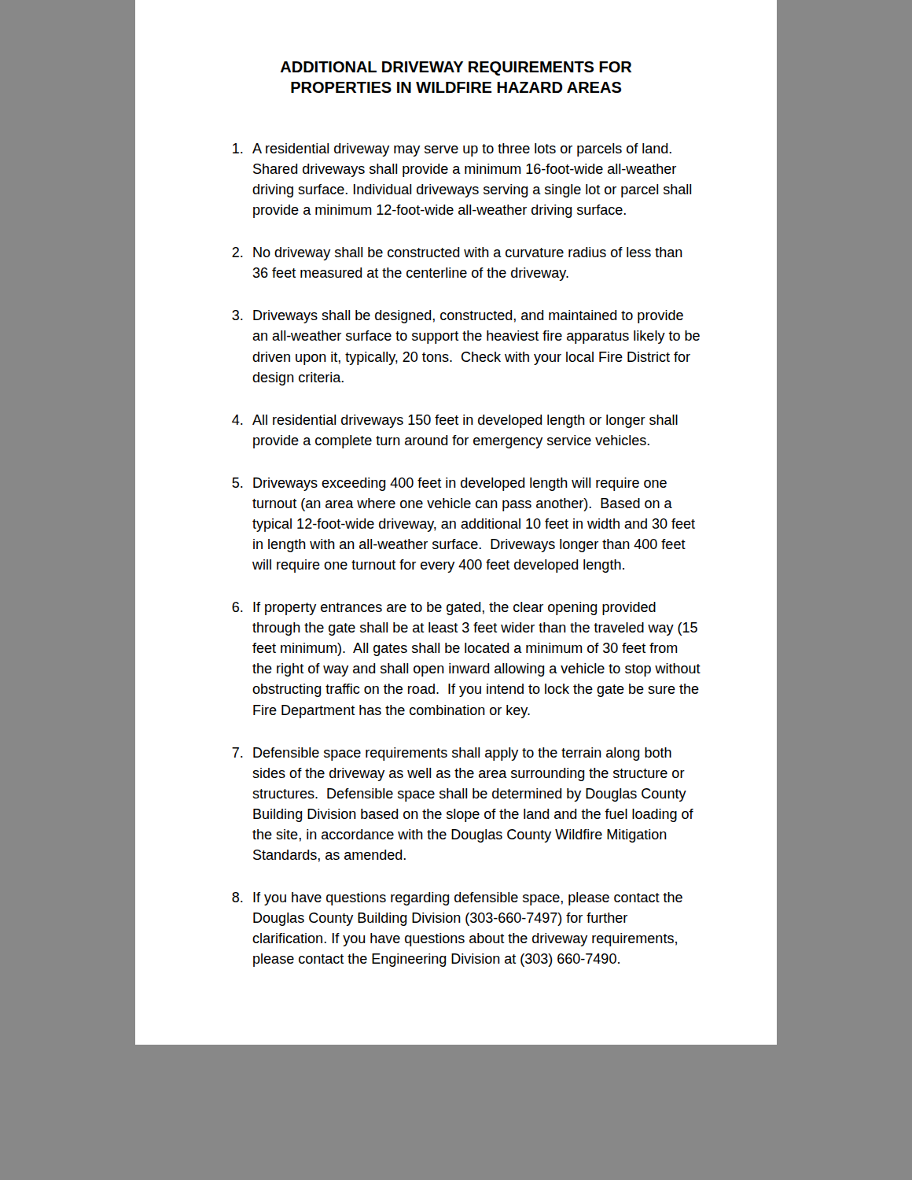ADDITIONAL DRIVEWAY REQUIREMENTS FOR
PROPERTIES IN WILDFIRE HAZARD AREAS
A residential driveway may serve up to three lots or parcels of land. Shared driveways shall provide a minimum 16-foot-wide all-weather driving surface. Individual driveways serving a single lot or parcel shall provide a minimum 12-foot-wide all-weather driving surface.
No driveway shall be constructed with a curvature radius of less than 36 feet measured at the centerline of the driveway.
Driveways shall be designed, constructed, and maintained to provide an all-weather surface to support the heaviest fire apparatus likely to be driven upon it, typically, 20 tons. Check with your local Fire District for design criteria.
All residential driveways 150 feet in developed length or longer shall provide a complete turn around for emergency service vehicles.
Driveways exceeding 400 feet in developed length will require one turnout (an area where one vehicle can pass another). Based on a typical 12-foot-wide driveway, an additional 10 feet in width and 30 feet in length with an all-weather surface. Driveways longer than 400 feet will require one turnout for every 400 feet developed length.
If property entrances are to be gated, the clear opening provided through the gate shall be at least 3 feet wider than the traveled way (15 feet minimum). All gates shall be located a minimum of 30 feet from the right of way and shall open inward allowing a vehicle to stop without obstructing traffic on the road. If you intend to lock the gate be sure the Fire Department has the combination or key.
Defensible space requirements shall apply to the terrain along both sides of the driveway as well as the area surrounding the structure or structures. Defensible space shall be determined by Douglas County Building Division based on the slope of the land and the fuel loading of the site, in accordance with the Douglas County Wildfire Mitigation Standards, as amended.
If you have questions regarding defensible space, please contact the Douglas County Building Division (303-660-7497) for further clarification. If you have questions about the driveway requirements, please contact the Engineering Division at (303) 660-7490.